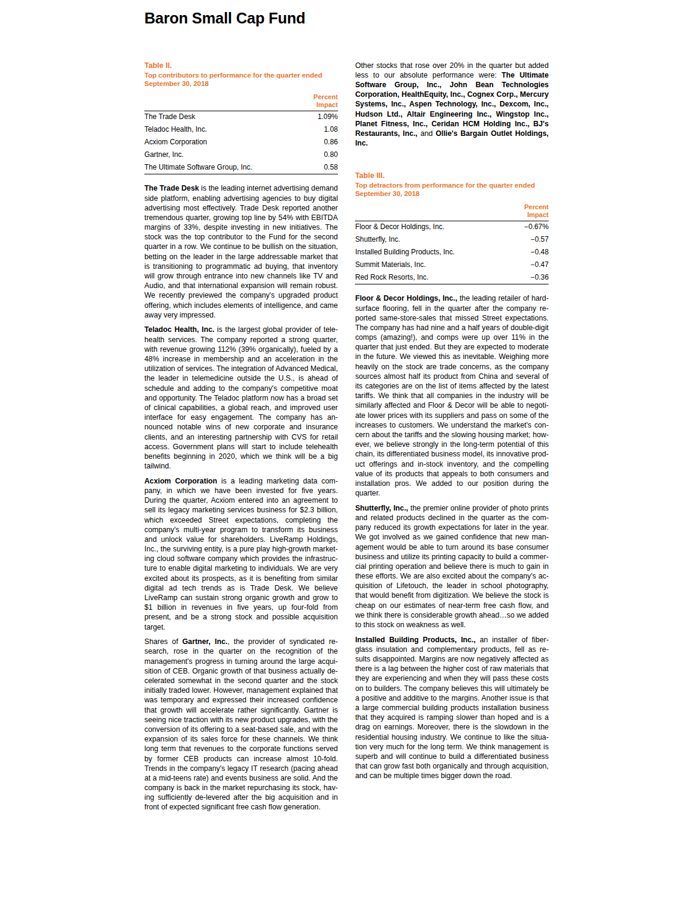Baron Small Cap Fund
Table II.
Top contributors to performance for the quarter ended September 30, 2018
| | Percent Impact |
| --- | --- |
| The Trade Desk | 1.09% |
| Teladoc Health, Inc. | 1.08 |
| Acxiom Corporation | 0.86 |
| Gartner, Inc. | 0.80 |
| The Ultimate Software Group, Inc. | 0.58 |
The Trade Desk is the leading internet advertising demand side platform, enabling advertising agencies to buy digital advertising most effectively. Trade Desk reported another tremendous quarter, growing top line by 54% with EBITDA margins of 33%, despite investing in new initiatives. The stock was the top contributor to the Fund for the second quarter in a row. We continue to be bullish on the situation, betting on the leader in the large addressable market that is transitioning to programmatic ad buying, that inventory will grow through entrance into new channels like TV and Audio, and that international expansion will remain robust. We recently previewed the company's upgraded product offering, which includes elements of intelligence, and came away very impressed.
Teladoc Health, Inc. is the largest global provider of telehealth services. The company reported a strong quarter, with revenue growing 112% (39% organically), fueled by a 48% increase in membership and an acceleration in the utilization of services. The integration of Advanced Medical, the leader in telemedicine outside the U.S., is ahead of schedule and adding to the company's competitive moat and opportunity. The Teladoc platform now has a broad set of clinical capabilities, a global reach, and improved user interface for easy engagement. The company has announced notable wins of new corporate and insurance clients, and an interesting partnership with CVS for retail access. Government plans will start to include telehealth benefits beginning in 2020, which we think will be a big tailwind.
Acxiom Corporation is a leading marketing data company, in which we have been invested for five years. During the quarter, Acxiom entered into an agreement to sell its legacy marketing services business for $2.3 billion, which exceeded Street expectations, completing the company's multi-year program to transform its business and unlock value for shareholders. LiveRamp Holdings, Inc., the surviving entity, is a pure play high-growth marketing cloud software company which provides the infrastructure to enable digital marketing to individuals. We are very excited about its prospects, as it is benefiting from similar digital ad tech trends as is Trade Desk. We believe LiveRamp can sustain strong organic growth and grow to $1 billion in revenues in five years, up four-fold from present, and be a strong stock and possible acquisition target.
Shares of Gartner, Inc., the provider of syndicated research, rose in the quarter on the recognition of the management's progress in turning around the large acquisition of CEB. Organic growth of that business actually decelerated somewhat in the second quarter and the stock initially traded lower. However, management explained that was temporary and expressed their increased confidence that growth will accelerate rather significantly. Gartner is seeing nice traction with its new product upgrades, with the conversion of its offering to a seat-based sale, and with the expansion of its sales force for these channels. We think long term that revenues to the corporate functions served by former CEB products can increase almost 10-fold. Trends in the company's legacy IT research (pacing ahead at a mid-teens rate) and events business are solid. And the company is back in the market repurchasing its stock, having sufficiently de-levered after the big acquisition and in front of expected significant free cash flow generation.
Other stocks that rose over 20% in the quarter but added less to our absolute performance were: The Ultimate Software Group, Inc., John Bean Technologies Corporation, HealthEquity, Inc., Cognex Corp., Mercury Systems, Inc., Aspen Technology, Inc., Dexcom, Inc., Hudson Ltd., Altair Engineering Inc., Wingstop Inc., Planet Fitness, Inc., Ceridan HCM Holding Inc., BJ's Restaurants, Inc., and Ollie's Bargain Outlet Holdings, Inc.
Table III.
Top detractors from performance for the quarter ended September 30, 2018
| | Percent Impact |
| --- | --- |
| Floor & Decor Holdings, Inc. | −0.67% |
| Shutterfly, Inc. | −0.57 |
| Installed Building Products, Inc. | −0.48 |
| Summit Materials, Inc. | −0.47 |
| Red Rock Resorts, Inc. | −0.36 |
Floor & Decor Holdings, Inc., the leading retailer of hard-surface flooring, fell in the quarter after the company reported same-store-sales that missed Street expectations. The company has had nine and a half years of double-digit comps (amazing!), and comps were up over 11% in the quarter that just ended. But they are expected to moderate in the future. We viewed this as inevitable. Weighing more heavily on the stock are trade concerns, as the company sources almost half its product from China and several of its categories are on the list of items affected by the latest tariffs. We think that all companies in the industry will be similarly affected and Floor & Decor will be able to negotiate lower prices with its suppliers and pass on some of the increases to customers. We understand the market's concern about the tariffs and the slowing housing market; however, we believe strongly in the long-term potential of this chain, its differentiated business model, its innovative product offerings and in-stock inventory, and the compelling value of its products that appeals to both consumers and installation pros. We added to our position during the quarter.
Shutterfly, Inc., the premier online provider of photo prints and related products declined in the quarter as the company reduced its growth expectations for later in the year. We got involved as we gained confidence that new management would be able to turn around its base consumer business and utilize its printing capacity to build a commercial printing operation and believe there is much to gain in these efforts. We are also excited about the company's acquisition of Lifetouch, the leader in school photography, that would benefit from digitization. We believe the stock is cheap on our estimates of near-term free cash flow, and we think there is considerable growth ahead…so we added to this stock on weakness as well.
Installed Building Products, Inc., an installer of fiberglass insulation and complementary products, fell as results disappointed. Margins are now negatively affected as there is a lag between the higher cost of raw materials that they are experiencing and when they will pass these costs on to builders. The company believes this will ultimately be a positive and additive to the margins. Another issue is that a large commercial building products installation business that they acquired is ramping slower than hoped and is a drag on earnings. Moreover, there is the slowdown in the residential housing industry. We continue to like the situation very much for the long term. We think management is superb and will continue to build a differentiated business that can grow fast both organically and through acquisition, and can be multiple times bigger down the road.